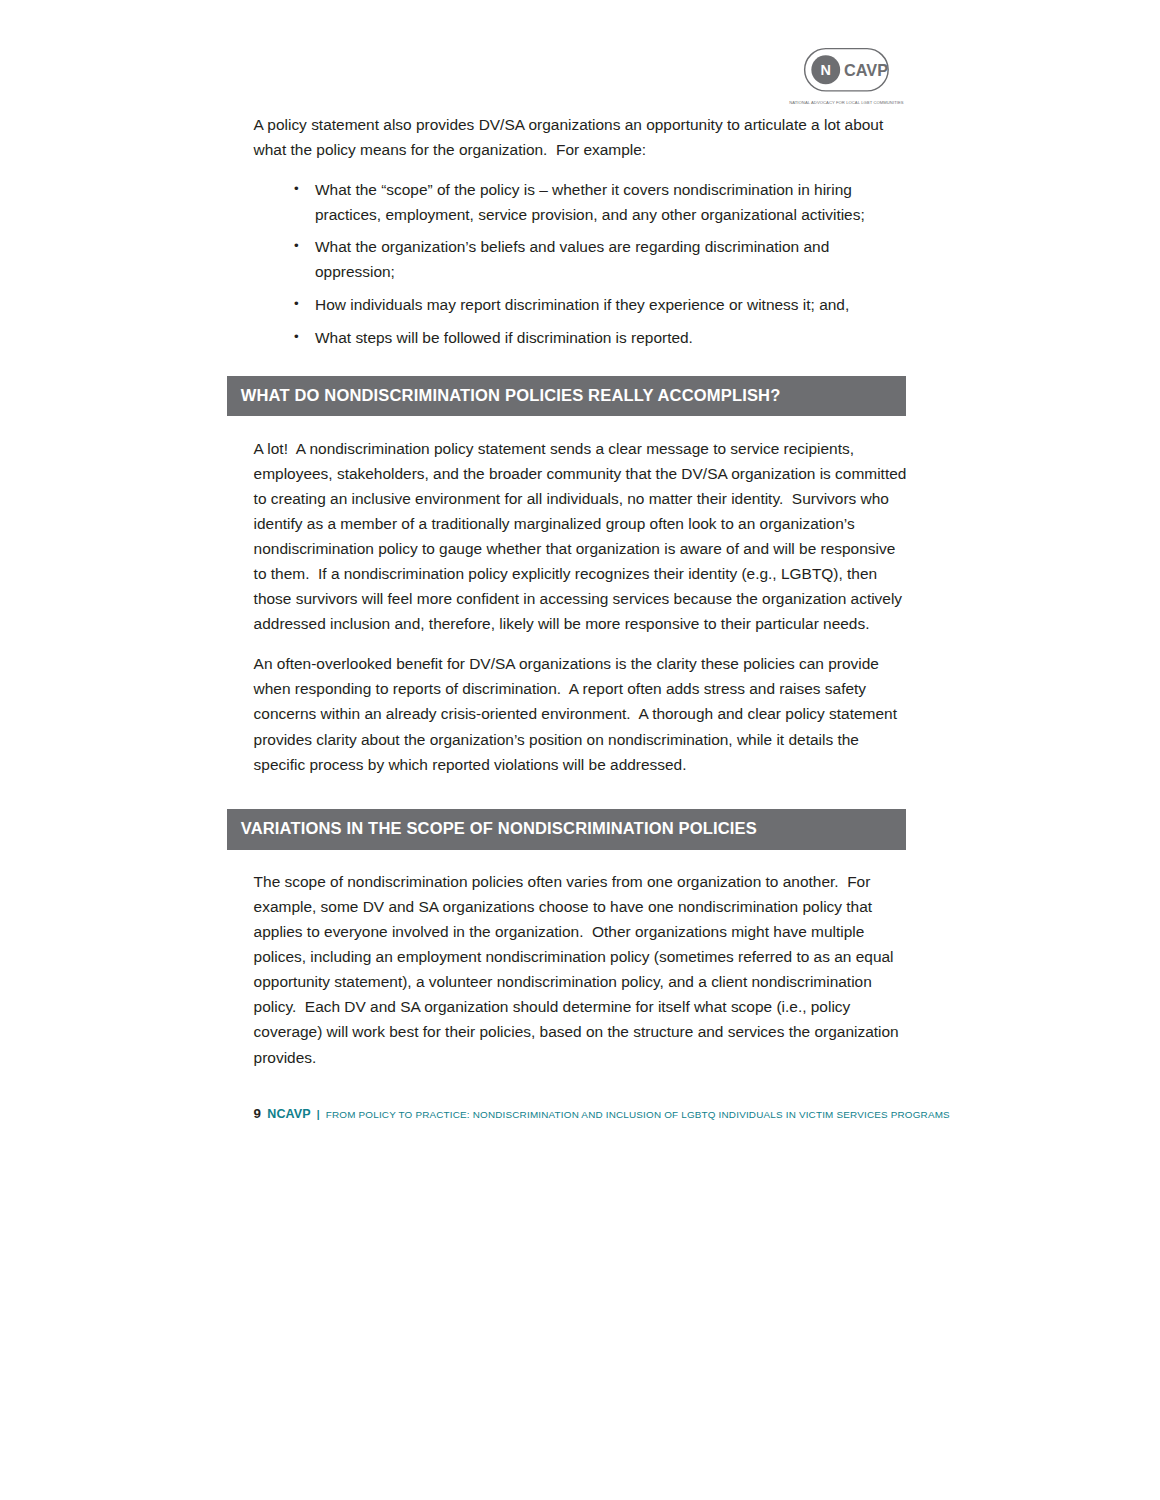N CAVP
National Advocacy for Local LGBT Communities
A policy statement also provides DV/SA organizations an opportunity to articulate a lot about what the policy means for the organization. For example:
What the “scope” of the policy is – whether it covers nondiscrimination in hiring practices, employment, service provision, and any other organizational activities;
What the organization’s beliefs and values are regarding discrimination and oppression;
How individuals may report discrimination if they experience or witness it; and,
What steps will be followed if discrimination is reported.
WHAT DO NONDISCRIMINATION POLICIES REALLY ACCOMPLISH?
A lot! A nondiscrimination policy statement sends a clear message to service recipients, employees, stakeholders, and the broader community that the DV/SA organization is committed to creating an inclusive environment for all individuals, no matter their identity. Survivors who identify as a member of a traditionally marginalized group often look to an organization’s nondiscrimination policy to gauge whether that organization is aware of and will be responsive to them. If a nondiscrimination policy explicitly recognizes their identity (e.g., LGBTQ), then those survivors will feel more confident in accessing services because the organization actively addressed inclusion and, therefore, likely will be more responsive to their particular needs.
An often-overlooked benefit for DV/SA organizations is the clarity these policies can provide when responding to reports of discrimination. A report often adds stress and raises safety concerns within an already crisis-oriented environment. A thorough and clear policy statement provides clarity about the organization’s position on nondiscrimination, while it details the specific process by which reported violations will be addressed.
VARIATIONS IN THE SCOPE OF NONDISCRIMINATION POLICIES
The scope of nondiscrimination policies often varies from one organization to another. For example, some DV and SA organizations choose to have one nondiscrimination policy that applies to everyone involved in the organization. Other organizations might have multiple polices, including an employment nondiscrimination policy (sometimes referred to as an equal opportunity statement), a volunteer nondiscrimination policy, and a client nondiscrimination policy. Each DV and SA organization should determine for itself what scope (i.e., policy coverage) will work best for their policies, based on the structure and services the organization provides.
9 NCAVP | From Policy to Practice: Nondiscrimination and Inclusion of LGBTQ Individuals in Victim Services Programs